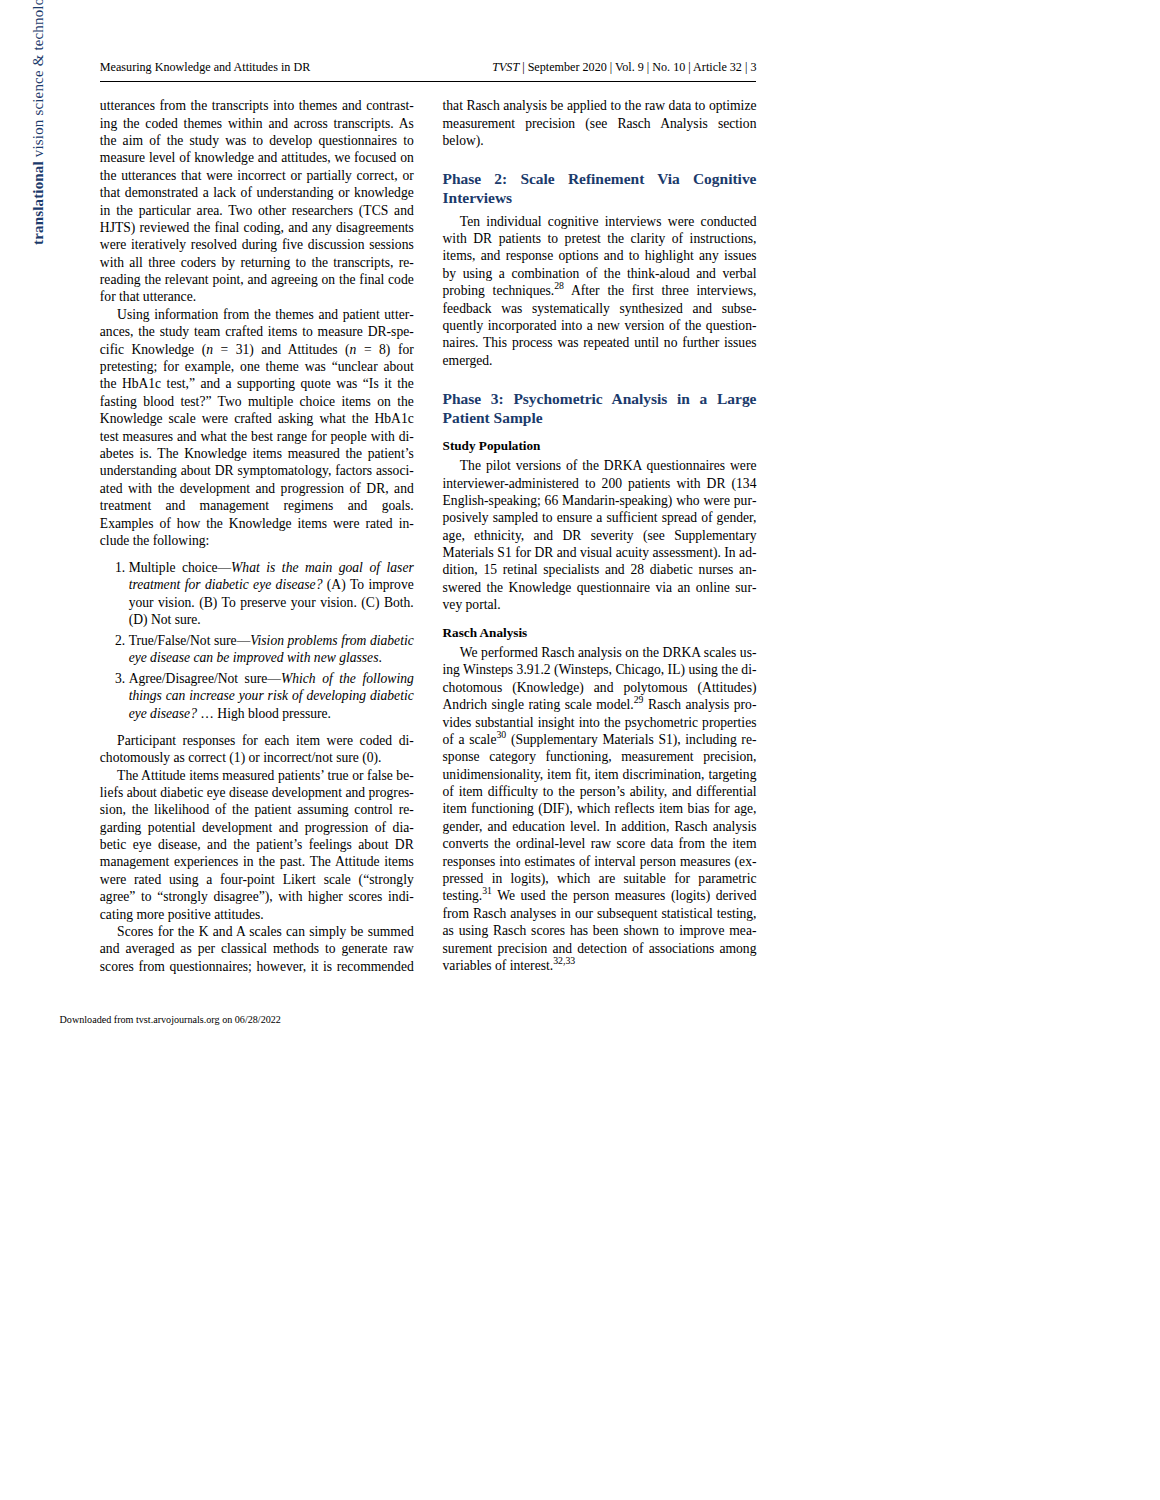translational vision science & technology
Measuring Knowledge and Attitudes in DR
TVST | September 2020 | Vol. 9 | No. 10 | Article 32 | 3
utterances from the transcripts into themes and contrasting the coded themes within and across transcripts. As the aim of the study was to develop questionnaires to measure level of knowledge and attitudes, we focused on the utterances that were incorrect or partially correct, or that demonstrated a lack of understanding or knowledge in the particular area. Two other researchers (TCS and HJTS) reviewed the final coding, and any disagreements were iteratively resolved during five discussion sessions with all three coders by returning to the transcripts, re-reading the relevant point, and agreeing on the final code for that utterance.
Using information from the themes and patient utterances, the study team crafted items to measure DR-specific Knowledge (n = 31) and Attitudes (n = 8) for pretesting; for example, one theme was “unclear about the HbA1c test,” and a supporting quote was “Is it the fasting blood test?” Two multiple choice items on the Knowledge scale were crafted asking what the HbA1c test measures and what the best range for people with diabetes is. The Knowledge items measured the patient’s understanding about DR symptomatology, factors associated with the development and progression of DR, and treatment and management regimens and goals. Examples of how the Knowledge items were rated include the following:
Multiple choice—What is the main goal of laser treatment for diabetic eye disease? (A) To improve your vision. (B) To preserve your vision. (C) Both. (D) Not sure.
True/False/Not sure—Vision problems from diabetic eye disease can be improved with new glasses.
Agree/Disagree/Not sure—Which of the following things can increase your risk of developing diabetic eye disease? … High blood pressure.
Participant responses for each item were coded dichotomously as correct (1) or incorrect/not sure (0).
The Attitude items measured patients’ true or false beliefs about diabetic eye disease development and progression, the likelihood of the patient assuming control regarding potential development and progression of diabetic eye disease, and the patient’s feelings about DR management experiences in the past. The Attitude items were rated using a four-point Likert scale (“strongly agree” to “strongly disagree”), with higher scores indicating more positive attitudes.
Scores for the K and A scales can simply be summed and averaged as per classical methods to generate raw scores from questionnaires; however, it is recommended that Rasch analysis be applied to the raw data to optimize measurement precision (see Rasch Analysis section below).
Phase 2: Scale Refinement Via Cognitive Interviews
Ten individual cognitive interviews were conducted with DR patients to pretest the clarity of instructions, items, and response options and to highlight any issues by using a combination of the think-aloud and verbal probing techniques.28 After the first three interviews, feedback was systematically synthesized and subsequently incorporated into a new version of the questionnaires. This process was repeated until no further issues emerged.
Phase 3: Psychometric Analysis in a Large Patient Sample
Study Population
The pilot versions of the DRKA questionnaires were interviewer-administered to 200 patients with DR (134 English-speaking; 66 Mandarin-speaking) who were purposively sampled to ensure a sufficient spread of gender, age, ethnicity, and DR severity (see Supplementary Materials S1 for DR and visual acuity assessment). In addition, 15 retinal specialists and 28 diabetic nurses answered the Knowledge questionnaire via an online survey portal.
Rasch Analysis
We performed Rasch analysis on the DRKA scales using Winsteps 3.91.2 (Winsteps, Chicago, IL) using the dichotomous (Knowledge) and polytomous (Attitudes) Andrich single rating scale model.29 Rasch analysis provides substantial insight into the psychometric properties of a scale30 (Supplementary Materials S1), including response category functioning, measurement precision, unidimensionality, item fit, item discrimination, targeting of item difficulty to the person’s ability, and differential item functioning (DIF), which reflects item bias for age, gender, and education level. In addition, Rasch analysis converts the ordinal-level raw score data from the item responses into estimates of interval person measures (expressed in logits), which are suitable for parametric testing.31 We used the person measures (logits) derived from Rasch analyses in our subsequent statistical testing, as using Rasch scores has been shown to improve measurement precision and detection of associations among variables of interest.32,33
Downloaded from tvst.arvojournals.org on 06/28/2022